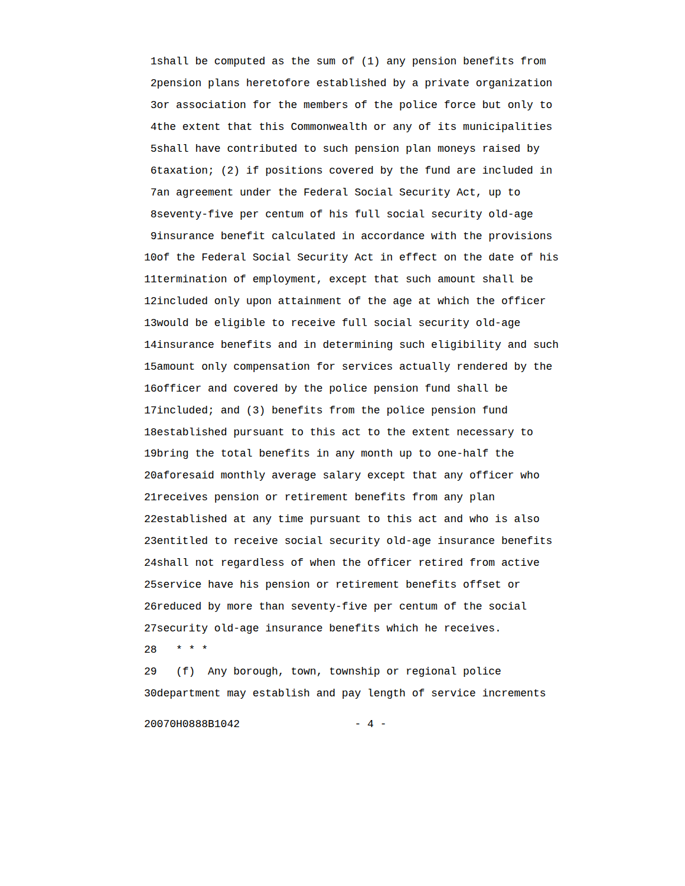| 1 | shall be computed as the sum of (1) any pension benefits from |
| 2 | pension plans heretofore established by a private organization |
| 3 | or association for the members of the police force but only to |
| 4 | the extent that this Commonwealth or any of its municipalities |
| 5 | shall have contributed to such pension plan moneys raised by |
| 6 | taxation; (2) if positions covered by the fund are included in |
| 7 | an agreement under the Federal Social Security Act, up to |
| 8 | seventy-five per centum of his full social security old-age |
| 9 | insurance benefit calculated in accordance with the provisions |
| 10 | of the Federal Social Security Act in effect on the date of his |
| 11 | termination of employment, except that such amount shall be |
| 12 | included only upon attainment of the age at which the officer |
| 13 | would be eligible to receive full social security old-age |
| 14 | insurance benefits and in determining such eligibility and such |
| 15 | amount only compensation for services actually rendered by the |
| 16 | officer and covered by the police pension fund shall be |
| 17 | included; and (3) benefits from the police pension fund |
| 18 | established pursuant to this act to the extent necessary to |
| 19 | bring the total benefits in any month up to one-half the |
| 20 | aforesaid monthly average salary except that any officer who |
| 21 | receives pension or retirement benefits from any plan |
| 22 | established at any time pursuant to this act and who is also |
| 23 | entitled to receive social security old-age insurance benefits |
| 24 | shall not regardless of when the officer retired from active |
| 25 | service have his pension or retirement benefits offset or |
| 26 | reduced by more than seventy-five per centum of the social |
| 27 | security old-age insurance benefits which he receives. |
| 28 | * * * |
| 29 | (f) Any borough, town, township or regional police |
| 30 | department may establish and pay length of service increments |
20070H0888B1042 - 4 -